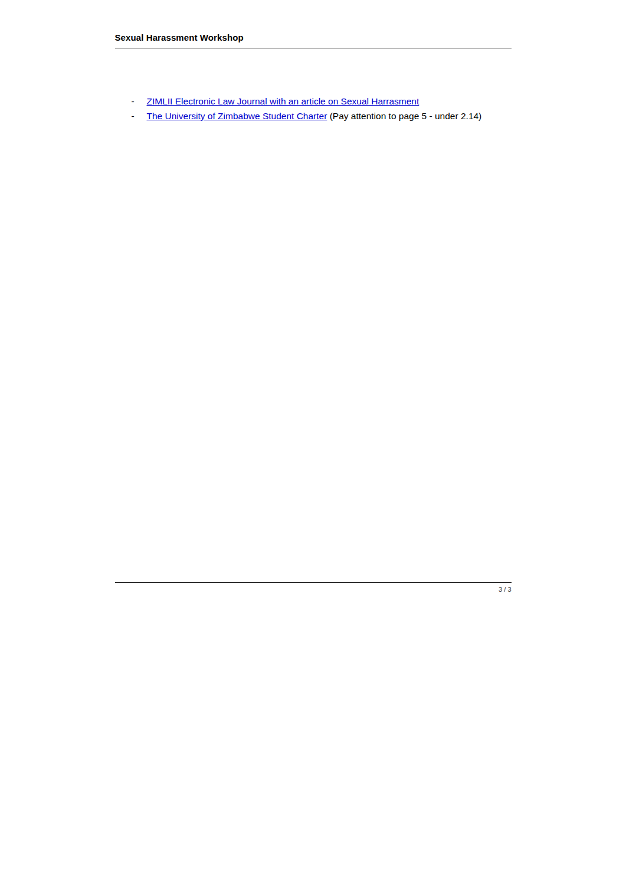Sexual Harassment Workshop
ZIMLII Electronic Law Journal with an article on Sexual Harrasment
The University of Zimbabwe Student Charter (Pay attention to page 5 - under 2.14)
3 / 3